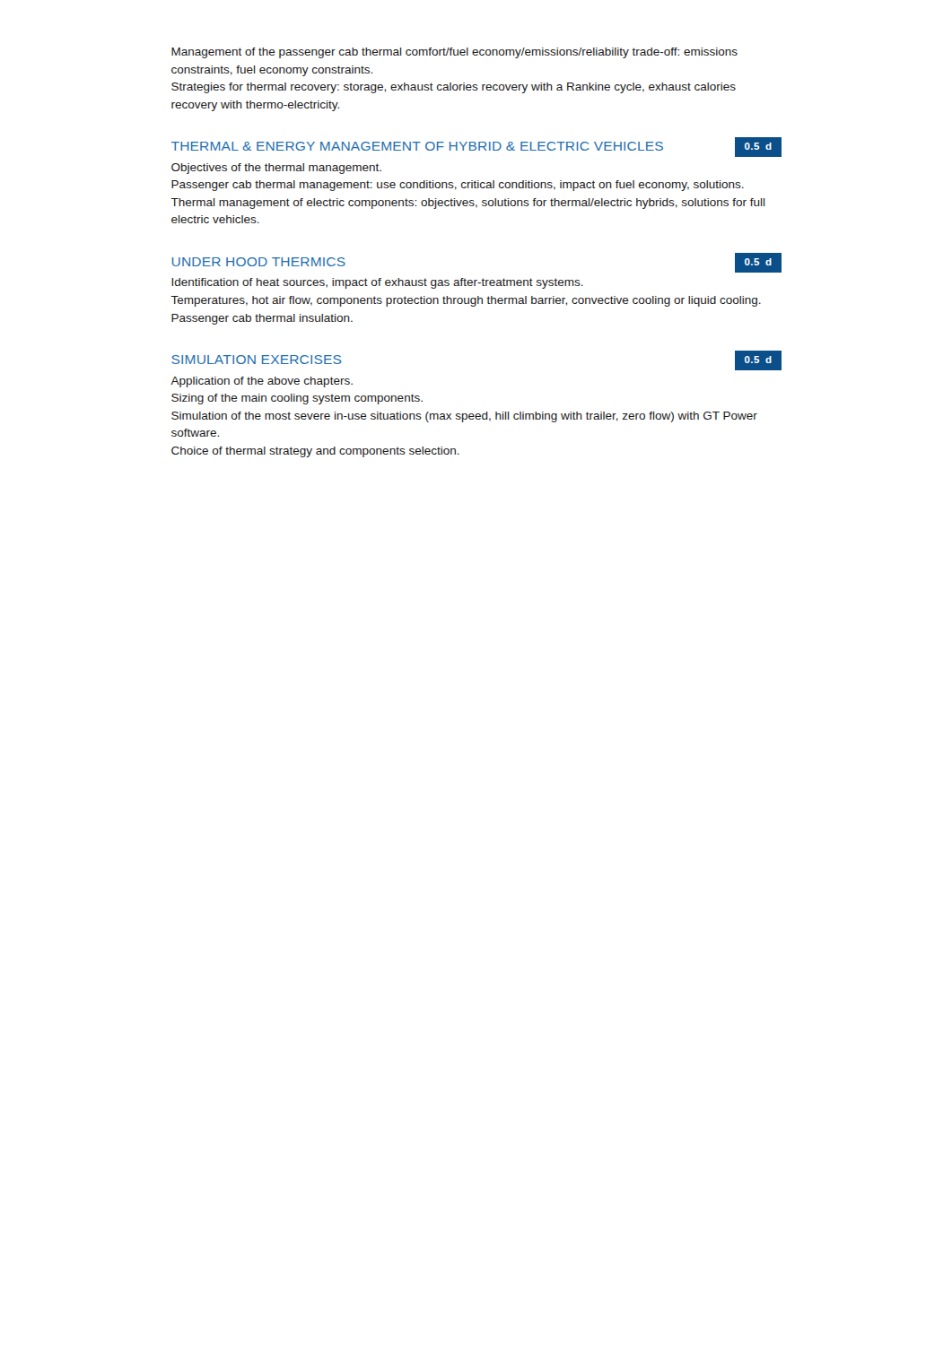Management of the passenger cab thermal comfort/fuel economy/emissions/reliability trade-off: emissions constraints, fuel economy constraints.
Strategies for thermal recovery: storage, exhaust calories recovery with a Rankine cycle, exhaust calories recovery with thermo-electricity.
0.5d
Thermal & Energy Management of Hybrid & Electric Vehicles
Objectives of the thermal management.
Passenger cab thermal management: use conditions, critical conditions, impact on fuel economy, solutions.
Thermal management of electric components: objectives, solutions for thermal/electric hybrids, solutions for full electric vehicles.
0.5d
Under Hood Thermics
Identification of heat sources, impact of exhaust gas after-treatment systems.
Temperatures, hot air flow, components protection through thermal barrier, convective cooling or liquid cooling. Passenger cab thermal insulation.
0.5d
Simulation Exercises
Application of the above chapters.
Sizing of the main cooling system components.
Simulation of the most severe in-use situations (max speed, hill climbing with trailer, zero flow) with GT Power software.
Choice of thermal strategy and components selection.